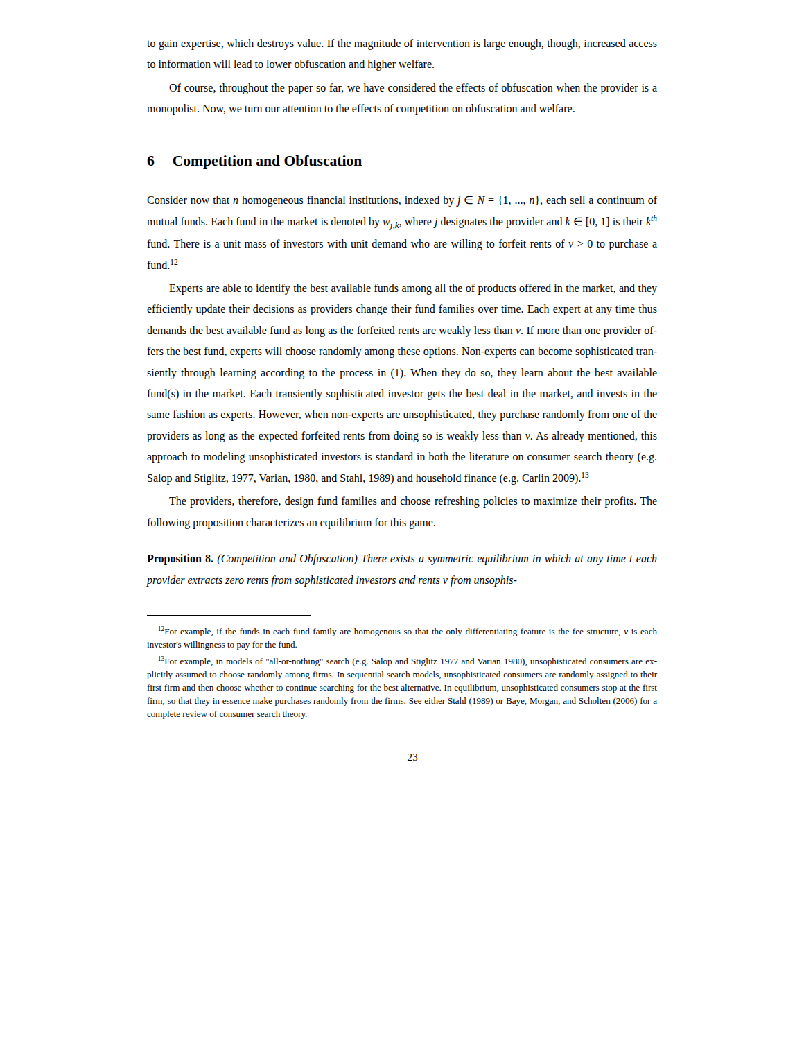to gain expertise, which destroys value. If the magnitude of intervention is large enough, though, increased access to information will lead to lower obfuscation and higher welfare.
Of course, throughout the paper so far, we have considered the effects of obfuscation when the provider is a monopolist. Now, we turn our attention to the effects of competition on obfuscation and welfare.
6 Competition and Obfuscation
Consider now that n homogeneous financial institutions, indexed by j ∈ N = {1, ..., n}, each sell a continuum of mutual funds. Each fund in the market is denoted by wj,k, where j designates the provider and k ∈ [0, 1] is their kth fund. There is a unit mass of investors with unit demand who are willing to forfeit rents of v > 0 to purchase a fund.12
Experts are able to identify the best available funds among all the of products offered in the market, and they efficiently update their decisions as providers change their fund families over time. Each expert at any time thus demands the best available fund as long as the forfeited rents are weakly less than v. If more than one provider offers the best fund, experts will choose randomly among these options. Non-experts can become sophisticated transiently through learning according to the process in (1). When they do so, they learn about the best available fund(s) in the market. Each transiently sophisticated investor gets the best deal in the market, and invests in the same fashion as experts. However, when non-experts are unsophisticated, they purchase randomly from one of the providers as long as the expected forfeited rents from doing so is weakly less than v. As already mentioned, this approach to modeling unsophisticated investors is standard in both the literature on consumer search theory (e.g. Salop and Stiglitz, 1977, Varian, 1980, and Stahl, 1989) and household finance (e.g. Carlin 2009).13
The providers, therefore, design fund families and choose refreshing policies to maximize their profits. The following proposition characterizes an equilibrium for this game.
Proposition 8. (Competition and Obfuscation) There exists a symmetric equilibrium in which at any time t each provider extracts zero rents from sophisticated investors and rents v from unsophis-
12For example, if the funds in each fund family are homogenous so that the only differentiating feature is the fee structure, v is each investor's willingness to pay for the fund.
13For example, in models of "all-or-nothing" search (e.g. Salop and Stiglitz 1977 and Varian 1980), unsophisticated consumers are explicitly assumed to choose randomly among firms. In sequential search models, unsophisticated consumers are randomly assigned to their first firm and then choose whether to continue searching for the best alternative. In equilibrium, unsophisticated consumers stop at the first firm, so that they in essence make purchases randomly from the firms. See either Stahl (1989) or Baye, Morgan, and Scholten (2006) for a complete review of consumer search theory.
23